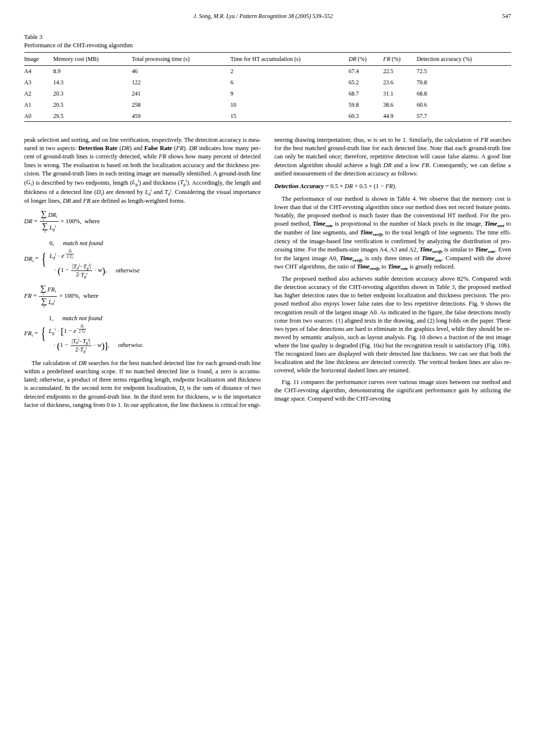J. Song, M.R. Lyu / Pattern Recognition 38 (2005) 539–552 547
Table 3 Performance of the CHT-revoting algorithm
| Image | Memory cost (MB) | Total processing time (s) | Time for HT accumulation (s) | DR (%) | FR (%) | Detection accuracy (%) |
| --- | --- | --- | --- | --- | --- | --- |
| A4 | 8.9 | 46 | 2 | 67.4 | 22.5 | 72.5 |
| A3 | 14.3 | 122 | 6 | 65.2 | 23.6 | 70.8 |
| A2 | 20.3 | 241 | 9 | 68.7 | 31.1 | 68.8 |
| A1 | 20.5 | 258 | 10 | 59.8 | 38.6 | 60.6 |
| A0 | 29.5 | 459 | 15 | 60.3 | 44.9 | 57.7 |
peak selection and sorting, and on line verification, respectively. The detection accuracy is measured in two aspects: Detection Rate (DR) and False Rate (FR). DR indicates how many percent of ground-truth lines is correctly detected, while FR shows how many percent of detected lines is wrong. The evaluation is based on both the localization accuracy and the thickness precision. The ground-truth lines in each testing image are manually identified. A ground-truth line (Gi) is described by two endpoints, length (Lgi) and thickness (Tgi). Accordingly, the length and thickness of a detected line (Di) are denoted by Ldi and Tdi. Considering the visual importance of longer lines, DR and FR are defined as length-weighted forms.
DR = ∑i DRi∑i Lgi × 100%, where
DRi = {
0, match not found
Ldi · e−Di 2·Tgi
· (1 − |Tdi−Tgi|2·Tgi · w), otherwise
FR = ∑i FRi∑i Ldi × 100%, where
FRi = {
1, match not found
Lgi · [1 − e−Di 2·Tgi
· (1 − |Tdi−Tgi|2·Tgi · w)], otherwise.
The calculation of DR searches for the best matched detected line for each ground-truth line within a predefined searching scope. If no matched detected line is found, a zero is accumulated; otherwise, a product of three terms regarding length, endpoint localization and thickness is accumulated. In the second term for endpoint localization, Di is the sum of distance of two detected endpoints to the ground-truth line. In the third term for thickness, w is the importance factor of thickness, ranging from 0 to 1. In our application, the line thickness is critical for engineering drawing interpretation; thus, w is set to be 1. Similarly, the calculation of FR searches for the best matched ground-truth line for each detected line. Note that each ground-truth line can only be matched once; therefore, repetitive detection will cause false alarms. A good line detection algorithm should achieve a high DR and a low FR. Consequently, we can define a unified measurement of the detection accuracy as follows:
Detection Accuracy = 0.5 × DR + 0.5 × (1 − FR).
The performance of our method is shown in Table 4. We observe that the memory cost is lower than that of the CHT-revoting algorithm since our method does not record feature points. Notably, the proposed method is much faster than the conventional HT method. For the proposed method, Timevote is proportional to the number of black pixels in the image, Timesort to the number of line segments, and Timeverify to the total length of line segments. The time efficiency of the image-based line verification is confirmed by analyzing the distribution of processing time. For the medium-size images A4, A3 and A2, Timeverify is similar to Timevote. Even for the largest image A0, Timeverify is only three times of Timevote. Compared with the above two CHT algorithms, the ratio of Timeverify to Timevote is greatly reduced.
The proposed method also achieves stable detection accuracy above 82%. Compared with the detection accuracy of the CHT-revoting algorithm shown in Table 3, the proposed method has higher detection rates due to better endpoint localization and thickness precision. The proposed method also enjoys lower false rates due to less repetitive detections. Fig. 9 shows the recognition result of the largest image A0. As indicated in the figure, the false detections mostly come from two sources: (1) aligned texts in the drawing, and (2) long folds on the paper. These two types of false detections are hard to eliminate in the graphics level, while they should be removed by semantic analysis, such as layout analysis. Fig. 10 shows a fraction of the test image where the line quality is degraded (Fig. 10a) but the recognition result is satisfactory (Fig. 10b). The recognized lines are displayed with their detected line thickness. We can see that both the localization and the line thickness are detected correctly. The vertical broken lines are also recovered, while the horizontal dashed lines are retained.
Fig. 11 compares the performance curves over various image sizes between our method and the CHT-revoting algorithm, demonstrating the significant performance gain by utilizing the image space. Compared with the CHT-revoting